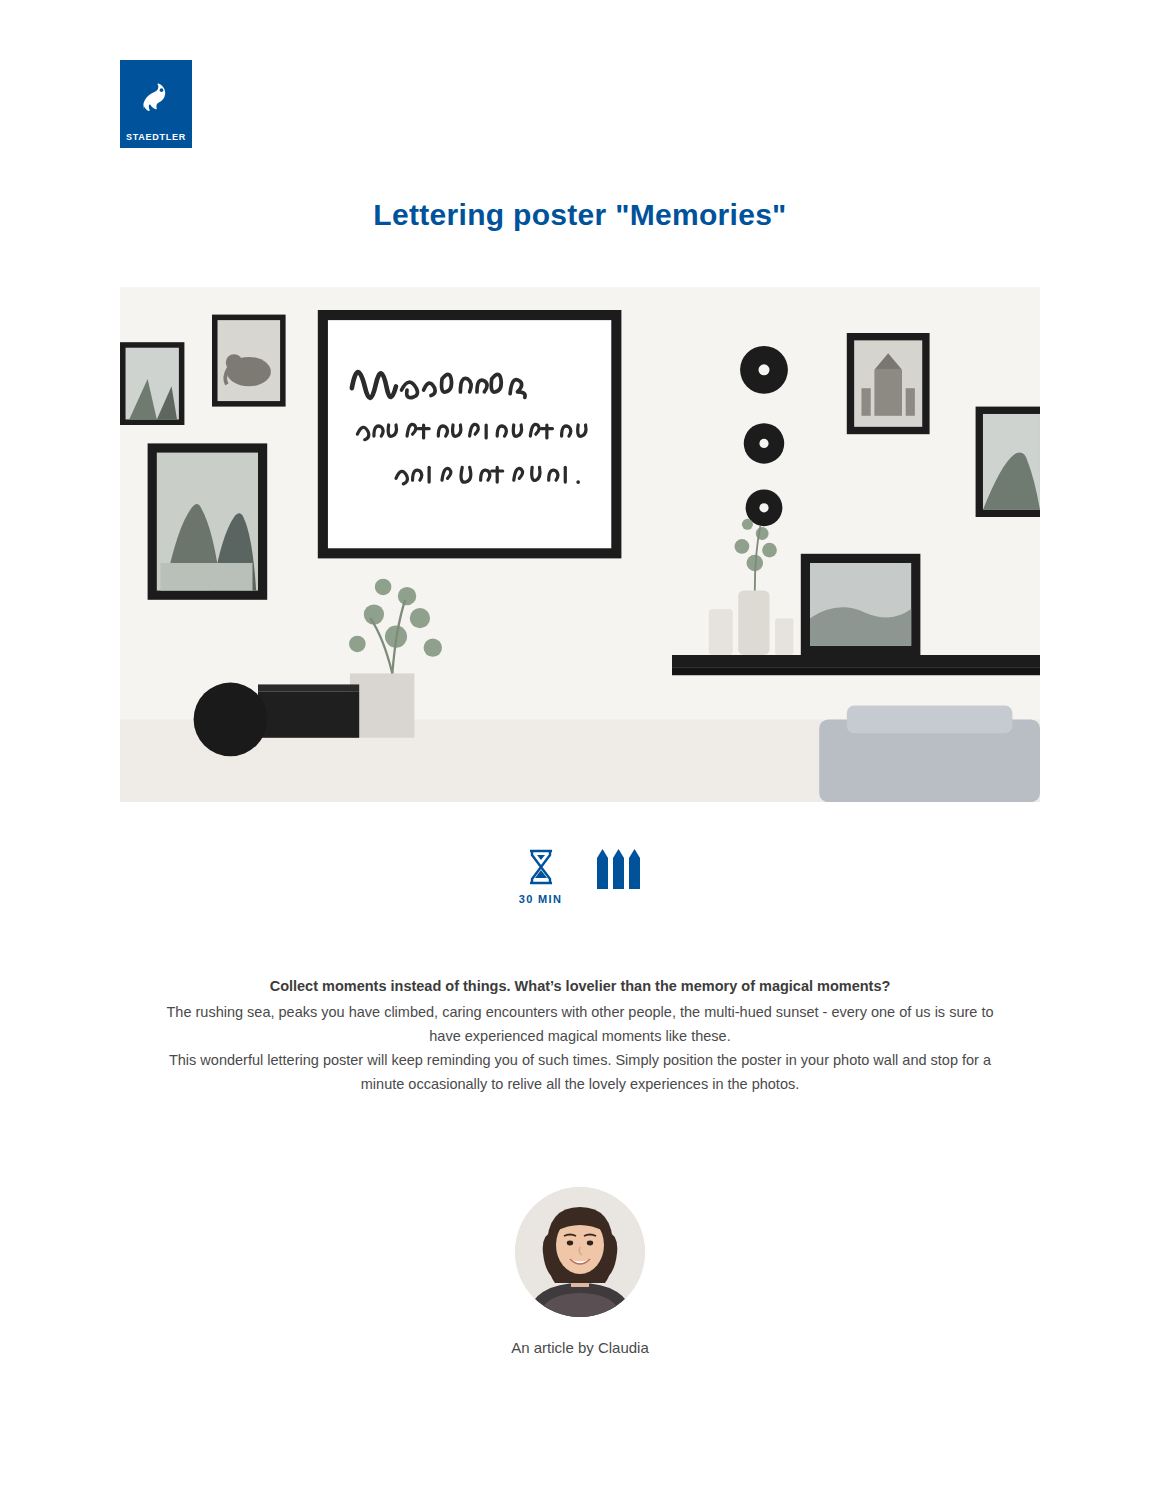STAEDTLER
Lettering poster "Memories"
30 MIN
Collect moments instead of things. What’s lovelier than the memory of magical moments?
The rushing sea, peaks you have climbed, caring encounters with other people, the multi-hued sunset - every one of us is sure to have experienced magical moments like these.
This wonderful lettering poster will keep reminding you of such times. Simply position the poster in your photo wall and stop for a minute occasionally to relive all the lovely experiences in the photos.
An article by Claudia